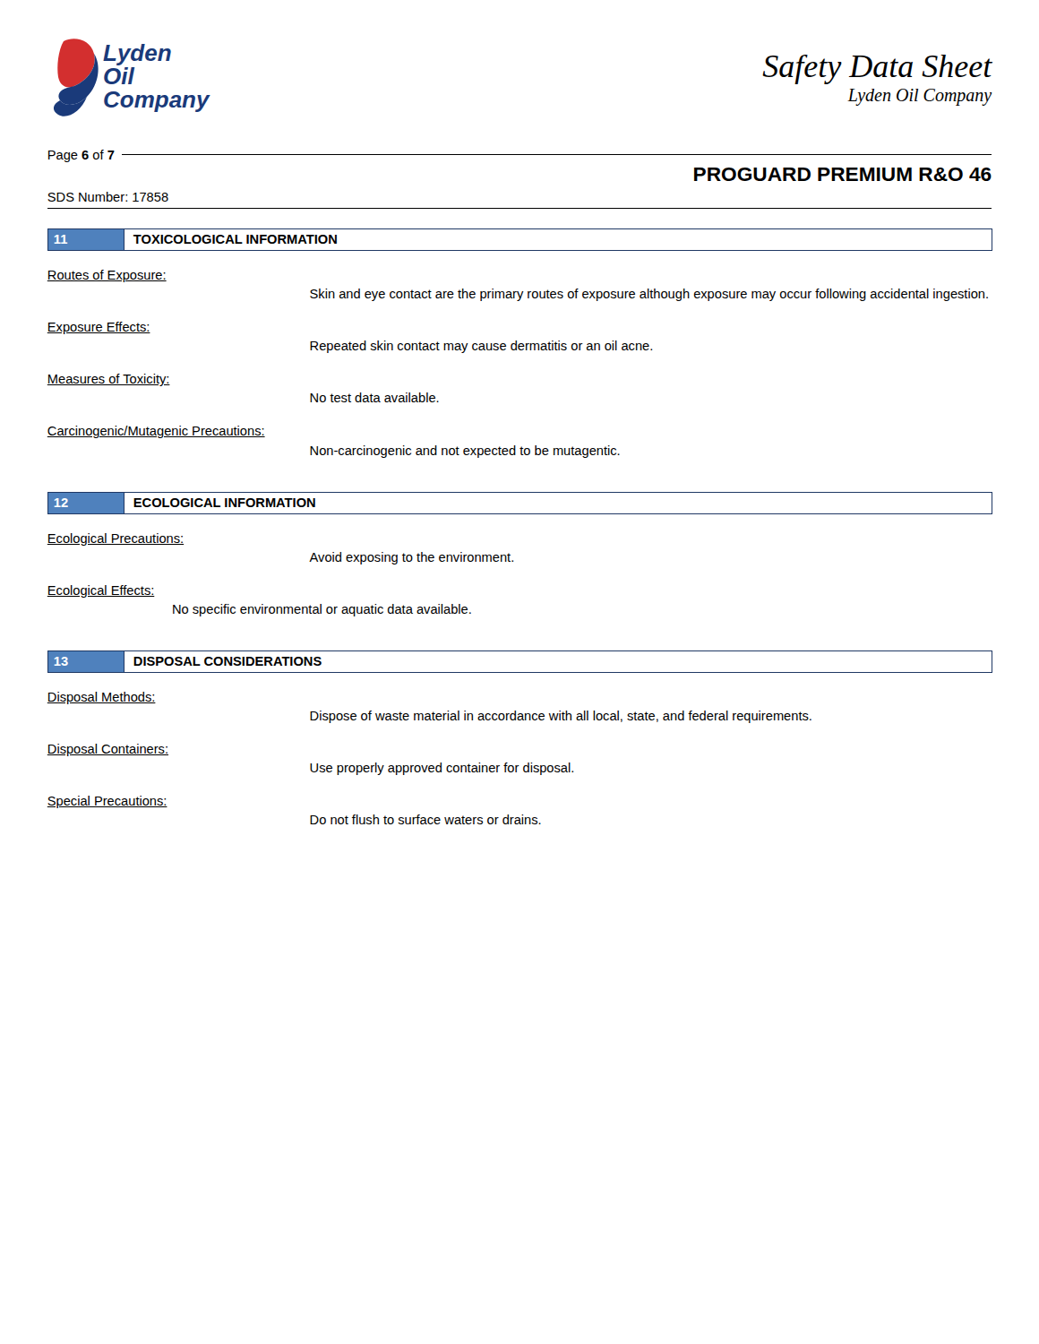Lyden Oil Company
Safety Data Sheet
Lyden Oil Company
Page 6 of 7
PROGUARD PREMIUM R&O 46
SDS Number: 17858
11
TOXICOLOGICAL INFORMATION
Routes of Exposure:
Skin and eye contact are the primary routes of exposure although exposure may occur following accidental ingestion.
Exposure Effects:
Repeated skin contact may cause dermatitis or an oil acne.
Measures of Toxicity:
No test data available.
Carcinogenic/Mutagenic Precautions:
Non-carcinogenic and not expected to be mutagentic.
12
ECOLOGICAL INFORMATION
Ecological Precautions:
Avoid exposing to the environment.
Ecological Effects:
No specific environmental or aquatic data available.
13
DISPOSAL CONSIDERATIONS
Disposal Methods:
Dispose of waste material in accordance with all local, state, and federal requirements.
Disposal Containers:
Use properly approved container for disposal.
Special Precautions:
Do not flush to surface waters or drains.